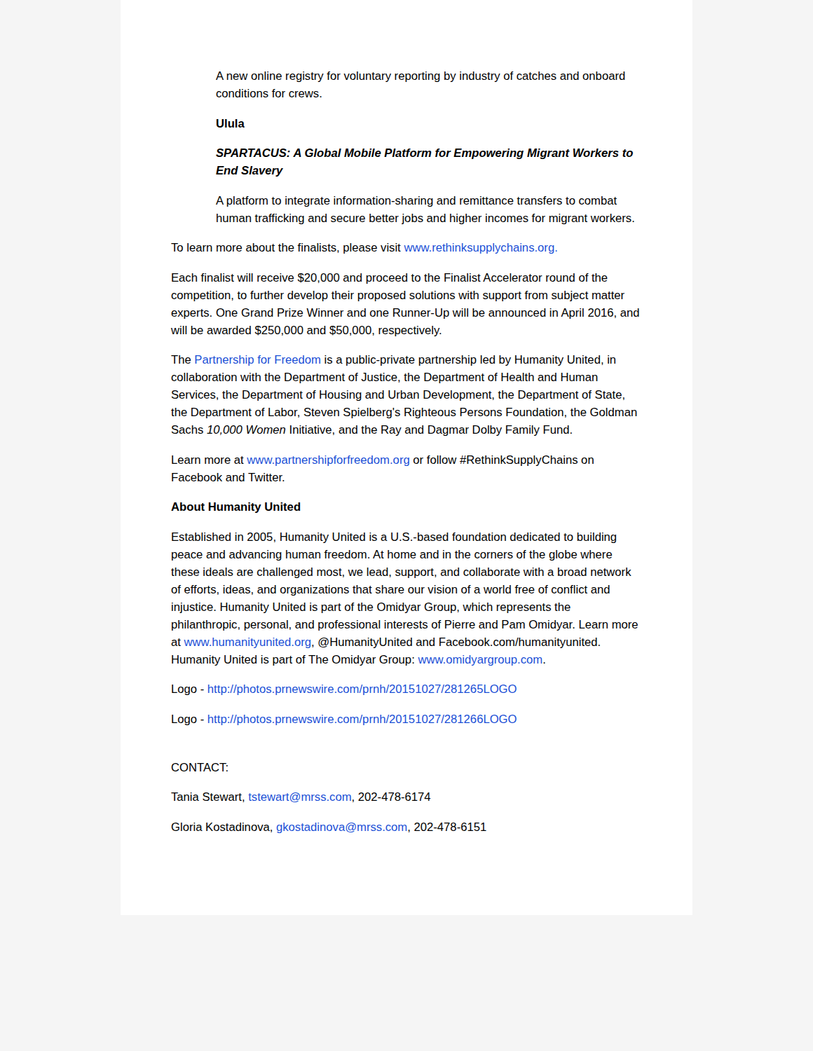A new online registry for voluntary reporting by industry of catches and onboard conditions for crews.
Ulula
SPARTACUS: A Global Mobile Platform for Empowering Migrant Workers to End Slavery
A platform to integrate information-sharing and remittance transfers to combat human trafficking and secure better jobs and higher incomes for migrant workers.
To learn more about the finalists, please visit www.rethinksupplychains.org.
Each finalist will receive $20,000 and proceed to the Finalist Accelerator round of the competition, to further develop their proposed solutions with support from subject matter experts. One Grand Prize Winner and one Runner-Up will be announced in April 2016, and will be awarded $250,000 and $50,000, respectively.
The Partnership for Freedom is a public-private partnership led by Humanity United, in collaboration with the Department of Justice, the Department of Health and Human Services, the Department of Housing and Urban Development, the Department of State, the Department of Labor, Steven Spielberg's Righteous Persons Foundation, the Goldman Sachs 10,000 Women Initiative, and the Ray and Dagmar Dolby Family Fund.
Learn more at www.partnershipforfreedom.org or follow #RethinkSupplyChains on Facebook and Twitter.
About Humanity United
Established in 2005, Humanity United is a U.S.-based foundation dedicated to building peace and advancing human freedom. At home and in the corners of the globe where these ideals are challenged most, we lead, support, and collaborate with a broad network of efforts, ideas, and organizations that share our vision of a world free of conflict and injustice. Humanity United is part of the Omidyar Group, which represents the philanthropic, personal, and professional interests of Pierre and Pam Omidyar. Learn more at www.humanityunited.org, @HumanityUnited and Facebook.com/humanityunited. Humanity United is part of The Omidyar Group: www.omidyargroup.com.
Logo - http://photos.prnewswire.com/prnh/20151027/281265LOGO
Logo - http://photos.prnewswire.com/prnh/20151027/281266LOGO
CONTACT:
Tania Stewart, tstewart@mrss.com, 202-478-6174
Gloria Kostadinova, gkostadinova@mrss.com, 202-478-6151